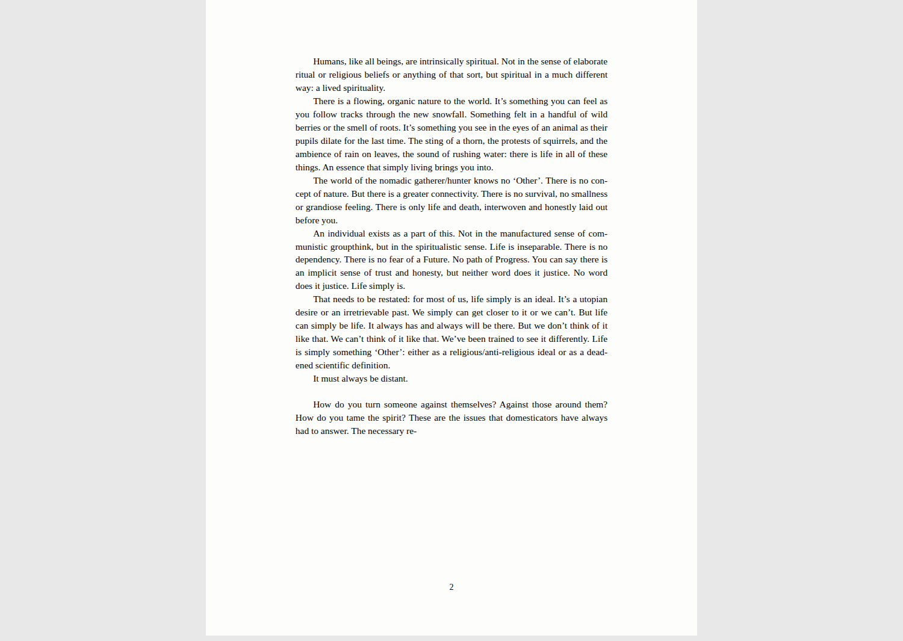Humans, like all beings, are intrinsically spiritual. Not in the sense of elaborate ritual or religious beliefs or anything of that sort, but spiritual in a much different way: a lived spirituality.
There is a flowing, organic nature to the world. It’s something you can feel as you follow tracks through the new snowfall. Something felt in a handful of wild berries or the smell of roots. It’s something you see in the eyes of an animal as their pupils dilate for the last time. The sting of a thorn, the protests of squirrels, and the ambience of rain on leaves, the sound of rushing water: there is life in all of these things. An essence that simply living brings you into.
The world of the nomadic gatherer/hunter knows no ‘Other’. There is no concept of nature. But there is a greater connectivity. There is no survival, no smallness or grandiose feeling. There is only life and death, interwoven and honestly laid out before you.
An individual exists as a part of this. Not in the manufactured sense of communistic groupthink, but in the spiritualistic sense. Life is inseparable. There is no dependency. There is no fear of a Future. No path of Progress. You can say there is an implicit sense of trust and honesty, but neither word does it justice. No word does it justice. Life simply is.
That needs to be restated: for most of us, life simply is an ideal. It’s a utopian desire or an irretrievable past. We simply can get closer to it or we can’t. But life can simply be life. It always has and always will be there. But we don’t think of it like that. We can’t think of it like that. We’ve been trained to see it differently. Life is simply something ‘Other’: either as a religious/anti-religious ideal or as a deadened scientific definition.
It must always be distant.
How do you turn someone against themselves? Against those around them? How do you tame the spirit? These are the issues that domesticators have always had to answer. The necessary re-
2